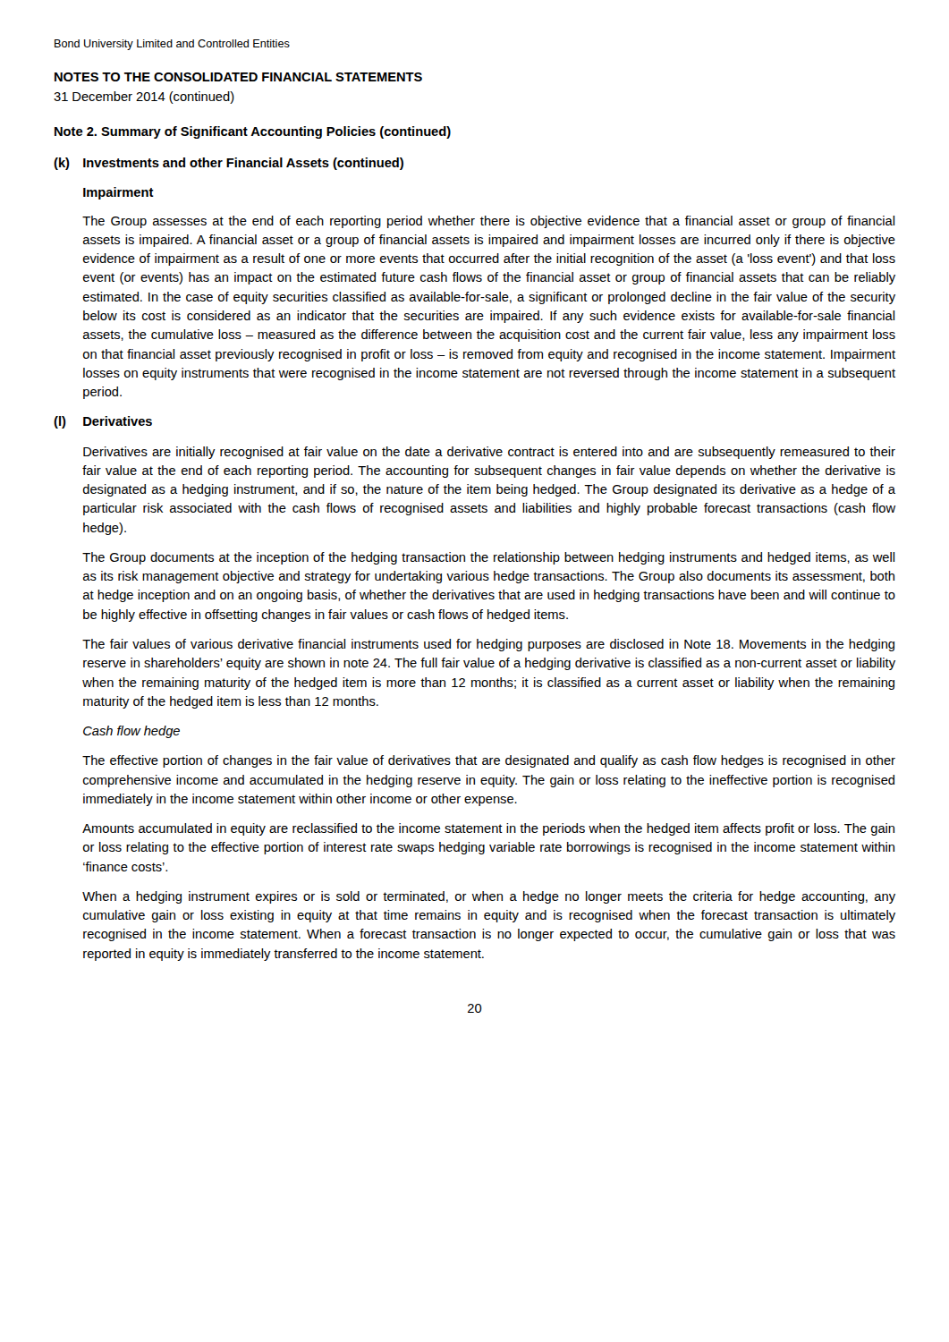Bond University Limited and Controlled Entities
NOTES TO THE CONSOLIDATED FINANCIAL STATEMENTS
31 December 2014 (continued)
Note 2. Summary of Significant Accounting Policies (continued)
(k) Investments and other Financial Assets (continued)
Impairment
The Group assesses at the end of each reporting period whether there is objective evidence that a financial asset or group of financial assets is impaired. A financial asset or a group of financial assets is impaired and impairment losses are incurred only if there is objective evidence of impairment as a result of one or more events that occurred after the initial recognition of the asset (a 'loss event') and that loss event (or events) has an impact on the estimated future cash flows of the financial asset or group of financial assets that can be reliably estimated. In the case of equity securities classified as available-for-sale, a significant or prolonged decline in the fair value of the security below its cost is considered as an indicator that the securities are impaired. If any such evidence exists for available-for-sale financial assets, the cumulative loss – measured as the difference between the acquisition cost and the current fair value, less any impairment loss on that financial asset previously recognised in profit or loss – is removed from equity and recognised in the income statement. Impairment losses on equity instruments that were recognised in the income statement are not reversed through the income statement in a subsequent period.
(l) Derivatives
Derivatives are initially recognised at fair value on the date a derivative contract is entered into and are subsequently remeasured to their fair value at the end of each reporting period. The accounting for subsequent changes in fair value depends on whether the derivative is designated as a hedging instrument, and if so, the nature of the item being hedged. The Group designated its derivative as a hedge of a particular risk associated with the cash flows of recognised assets and liabilities and highly probable forecast transactions (cash flow hedge).
The Group documents at the inception of the hedging transaction the relationship between hedging instruments and hedged items, as well as its risk management objective and strategy for undertaking various hedge transactions. The Group also documents its assessment, both at hedge inception and on an ongoing basis, of whether the derivatives that are used in hedging transactions have been and will continue to be highly effective in offsetting changes in fair values or cash flows of hedged items.
The fair values of various derivative financial instruments used for hedging purposes are disclosed in Note 18. Movements in the hedging reserve in shareholders’ equity are shown in note 24. The full fair value of a hedging derivative is classified as a non-current asset or liability when the remaining maturity of the hedged item is more than 12 months; it is classified as a current asset or liability when the remaining maturity of the hedged item is less than 12 months.
Cash flow hedge
The effective portion of changes in the fair value of derivatives that are designated and qualify as cash flow hedges is recognised in other comprehensive income and accumulated in the hedging reserve in equity. The gain or loss relating to the ineffective portion is recognised immediately in the income statement within other income or other expense.
Amounts accumulated in equity are reclassified to the income statement in the periods when the hedged item affects profit or loss. The gain or loss relating to the effective portion of interest rate swaps hedging variable rate borrowings is recognised in the income statement within ‘finance costs’.
When a hedging instrument expires or is sold or terminated, or when a hedge no longer meets the criteria for hedge accounting, any cumulative gain or loss existing in equity at that time remains in equity and is recognised when the forecast transaction is ultimately recognised in the income statement. When a forecast transaction is no longer expected to occur, the cumulative gain or loss that was reported in equity is immediately transferred to the income statement.
20